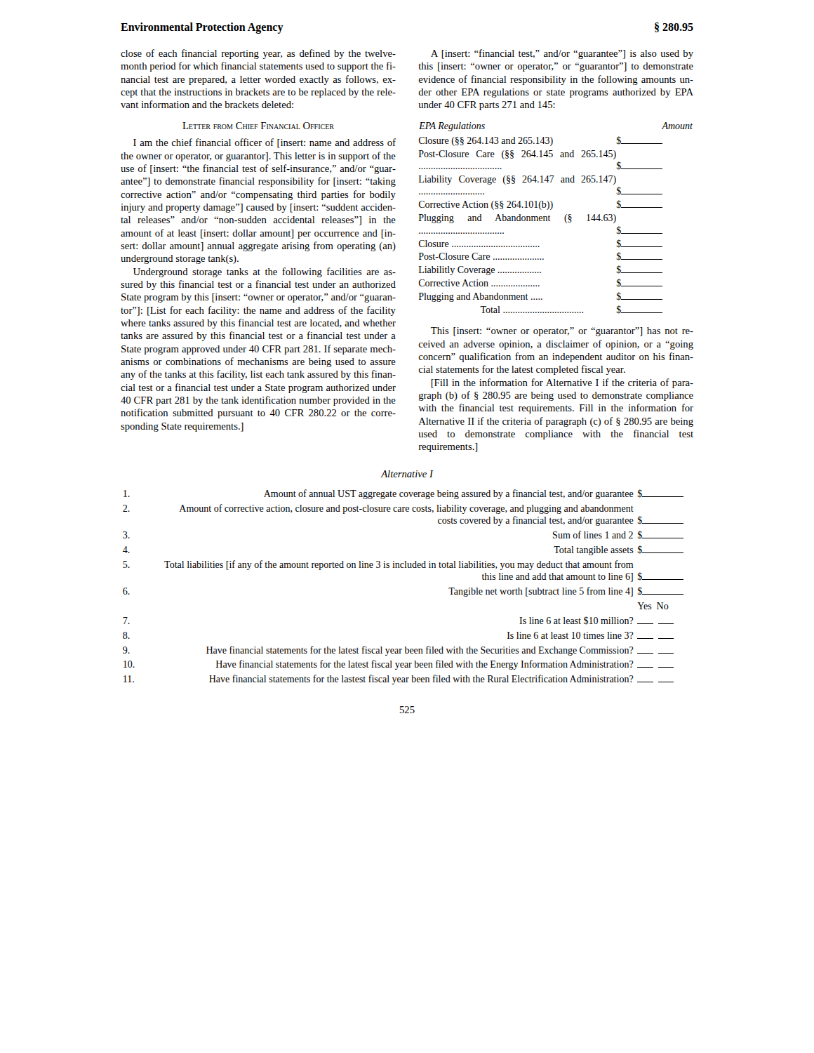Environmental Protection Agency § 280.95
close of each financial reporting year, as defined by the twelve-month period for which financial statements used to support the financial test are prepared, a letter worded exactly as follows, except that the instructions in brackets are to be replaced by the relevant information and the brackets deleted:
Letter from Chief Financial Officer
I am the chief financial officer of [insert: name and address of the owner or operator, or guarantor]. This letter is in support of the use of [insert: “the financial test of self-insurance,” and/or “guarantee”] to demonstrate financial responsibility for [insert: “taking corrective action” and/or “compensating third parties for bodily injury and property damage”] caused by [insert: “suddent accidental releases” and/or “non-sudden accidental releases”] in the amount of at least [insert: dollar amount] per occurrence and [insert: dollar amount] annual aggregate arising from operating (an) underground storage tank(s).
Underground storage tanks at the following facilities are assured by this financial test or a financial test under an authorized State program by this [insert: “owner or operator,” and/or “guarantor”]: [List for each facility: the name and address of the facility where tanks assured by this financial test are located, and whether tanks are assured by this financial test or a financial test under a State program approved under 40 CFR part 281. If separate mechanisms or combinations of mechanisms are being used to assure any of the tanks at this facility, list each tank assured by this financial test or a financial test under a State program authorized under 40 CFR part 281 by the tank identification number provided in the notification submitted pursuant to 40 CFR 280.22 or the corresponding State requirements.]
A [insert: “financial test,” and/or “guarantee”] is also used by this [insert: “owner or operator,” or “guarantor”] to demonstrate evidence of financial responsibility in the following amounts under other EPA regulations or state programs authorized by EPA under 40 CFR parts 271 and 145:
| EPA Regulations | Amount |
| --- | --- |
| Closure (§§ 264.143 and 265.143) | $ |
| Post-Closure Care (§§ 264.145 and 265.145) .................................. | $ |
| Liability Coverage (§§ 264.147 and 265.147) ........................... | $ |
| Corrective Action (§§ 264.101(b)) | $ |
| Plugging and Abandonment (§ 144.63) ................................... | $ |
| Closure .................................... | $ |
| Post-Closure Care ..................... | $ |
| Liabilitly Coverage .................. | $ |
| Corrective Action .................... | $ |
| Plugging and Abandonment ..... | $ |
| Total ................................. | $ |
This [insert: “owner or operator,” or “guarantor”] has not received an adverse opinion, a disclaimer of opinion, or a “going concern” qualification from an independent auditor on his financial statements for the latest completed fiscal year.
[Fill in the information for Alternative I if the criteria of paragraph (b) of § 280.95 are being used to demonstrate compliance with the financial test requirements. Fill in the information for Alternative II if the criteria of paragraph (c) of § 280.95 are being used to demonstrate compliance with the financial test requirements.]
Alternative I
| 1. | Amount of annual UST aggregate coverage being assured by a financial test, and/or guarantee | $ |
| 2. | Amount of corrective action, closure and post-closure care costs, liability coverage, and plugging and abandonment costs covered by a financial test, and/or guarantee | $ |
| 3. | Sum of lines 1 and 2 | $ |
| 4. | Total tangible assets | $ |
| 5. | Total liabilities [if any of the amount reported on line 3 is included in total liabilities, you may deduct that amount from this line and add that amount to line 6] | $ |
| 6. | Tangible net worth [subtract line 5 from line 4] | $ |
| | | Yes No |
| 7. | Is line 6 at least $10 million? | |
| 8. | Is line 6 at least 10 times line 3? | |
| 9. | Have financial statements for the latest fiscal year been filed with the Securities and Exchange Commission? | |
| 10. | Have financial statements for the latest fiscal year been filed with the Energy Information Administration? | |
| 11. | Have financial statements for the lastest fiscal year been filed with the Rural Electrification Administration? | |
525